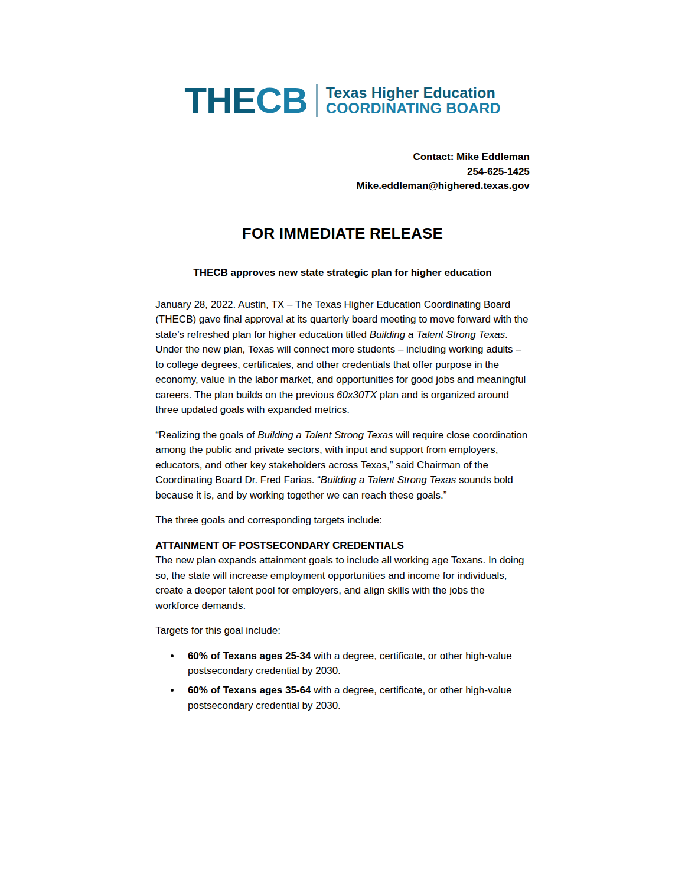THECB Texas Higher Education
COORDINATING BOARD
Contact: Mike Eddleman
254-625-1425
Mike.eddleman@highered.texas.gov
FOR IMMEDIATE RELEASE
THECB approves new state strategic plan for higher education
January 28, 2022. Austin, TX – The Texas Higher Education Coordinating Board (THECB) gave final approval at its quarterly board meeting to move forward with the state’s refreshed plan for higher education titled Building a Talent Strong Texas. Under the new plan, Texas will connect more students – including working adults – to college degrees, certificates, and other credentials that offer purpose in the economy, value in the labor market, and opportunities for good jobs and meaningful careers. The plan builds on the previous 60x30TX plan and is organized around three updated goals with expanded metrics.
“Realizing the goals of Building a Talent Strong Texas will require close coordination among the public and private sectors, with input and support from employers, educators, and other key stakeholders across Texas,” said Chairman of the Coordinating Board Dr. Fred Farias. “Building a Talent Strong Texas sounds bold because it is, and by working together we can reach these goals.”
The three goals and corresponding targets include:
Attainment of Postsecondary Credentials
The new plan expands attainment goals to include all working age Texans. In doing so, the state will increase employment opportunities and income for individuals, create a deeper talent pool for employers, and align skills with the jobs the workforce demands.
Targets for this goal include:
60% of Texans ages 25-34 with a degree, certificate, or other high-value postsecondary credential by 2030.
60% of Texans ages 35-64 with a degree, certificate, or other high-value postsecondary credential by 2030.